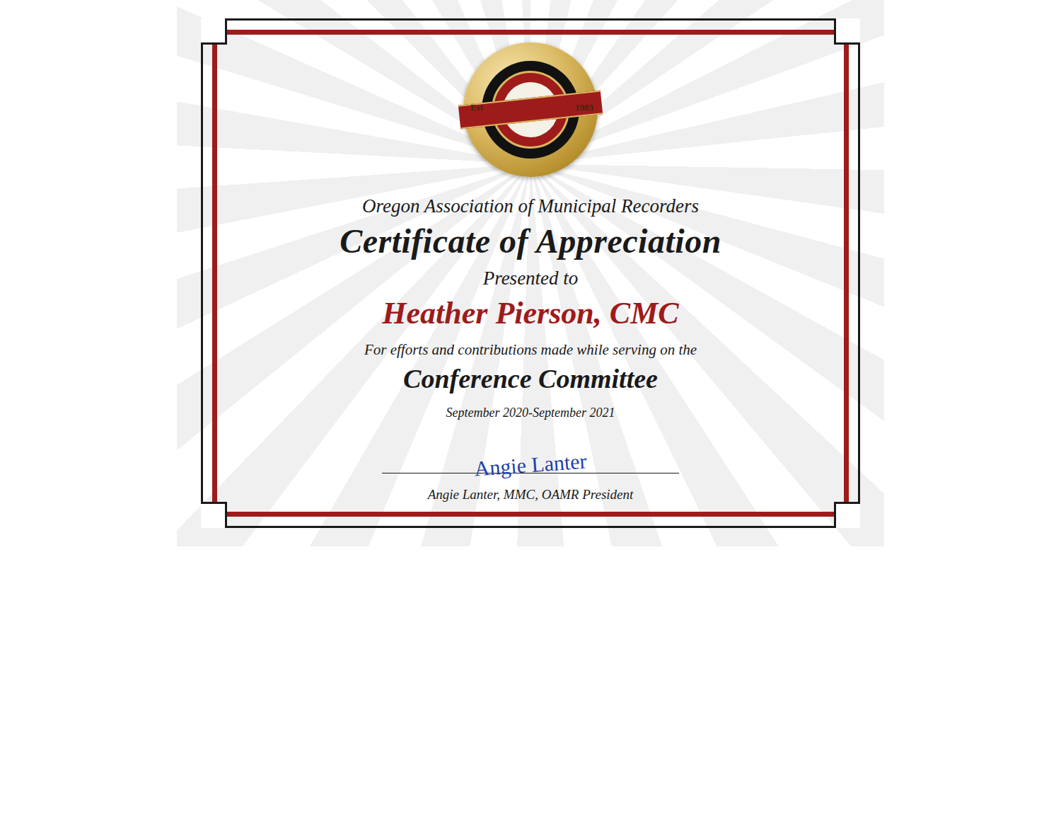✎
Est 1983
Oregon Association of Municipal Recorders — Est. 1983
Oregon Association of Municipal Recorders
Certificate of Appreciation
Presented to
Heather Pierson, CMC
For efforts and contributions made while serving on the
Conference Committee
September 2020-September 2021
Angie Lanter
Angie Lanter, MMC, OAMR President